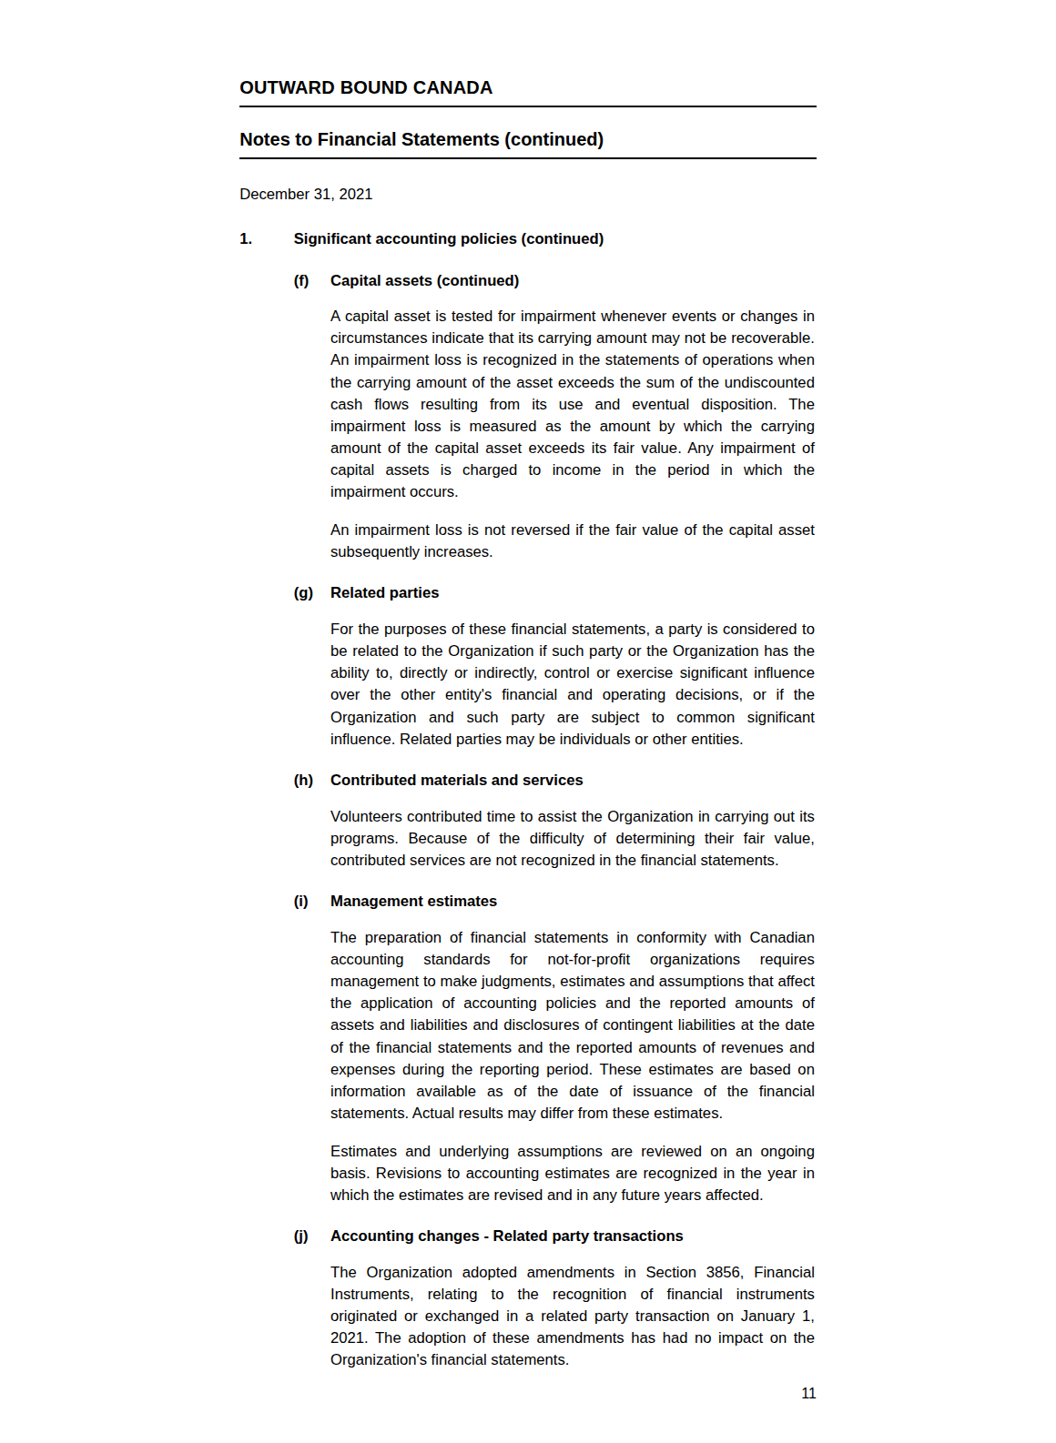OUTWARD BOUND CANADA
Notes to Financial Statements (continued)
December 31, 2021
1.
Significant accounting policies (continued)
(f)
Capital assets (continued)
A capital asset is tested for impairment whenever events or changes in circumstances indicate that its carrying amount may not be recoverable. An impairment loss is recognized in the statements of operations when the carrying amount of the asset exceeds the sum of the undiscounted cash flows resulting from its use and eventual disposition. The impairment loss is measured as the amount by which the carrying amount of the capital asset exceeds its fair value. Any impairment of capital assets is charged to income in the period in which the impairment occurs.
An impairment loss is not reversed if the fair value of the capital asset subsequently increases.
(g)
Related parties
For the purposes of these financial statements, a party is considered to be related to the Organization if such party or the Organization has the ability to, directly or indirectly, control or exercise significant influence over the other entity's financial and operating decisions, or if the Organization and such party are subject to common significant influence. Related parties may be individuals or other entities.
(h)
Contributed materials and services
Volunteers contributed time to assist the Organization in carrying out its programs. Because of the difficulty of determining their fair value, contributed services are not recognized in the financial statements.
(i)
Management estimates
The preparation of financial statements in conformity with Canadian accounting standards for not-for-profit organizations requires management to make judgments, estimates and assumptions that affect the application of accounting policies and the reported amounts of assets and liabilities and disclosures of contingent liabilities at the date of the financial statements and the reported amounts of revenues and expenses during the reporting period. These estimates are based on information available as of the date of issuance of the financial statements. Actual results may differ from these estimates.
Estimates and underlying assumptions are reviewed on an ongoing basis. Revisions to accounting estimates are recognized in the year in which the estimates are revised and in any future years affected.
(j)
Accounting changes - Related party transactions
The Organization adopted amendments in Section 3856, Financial Instruments, relating to the recognition of financial instruments originated or exchanged in a related party transaction on January 1, 2021. The adoption of these amendments has had no impact on the Organization's financial statements.
11